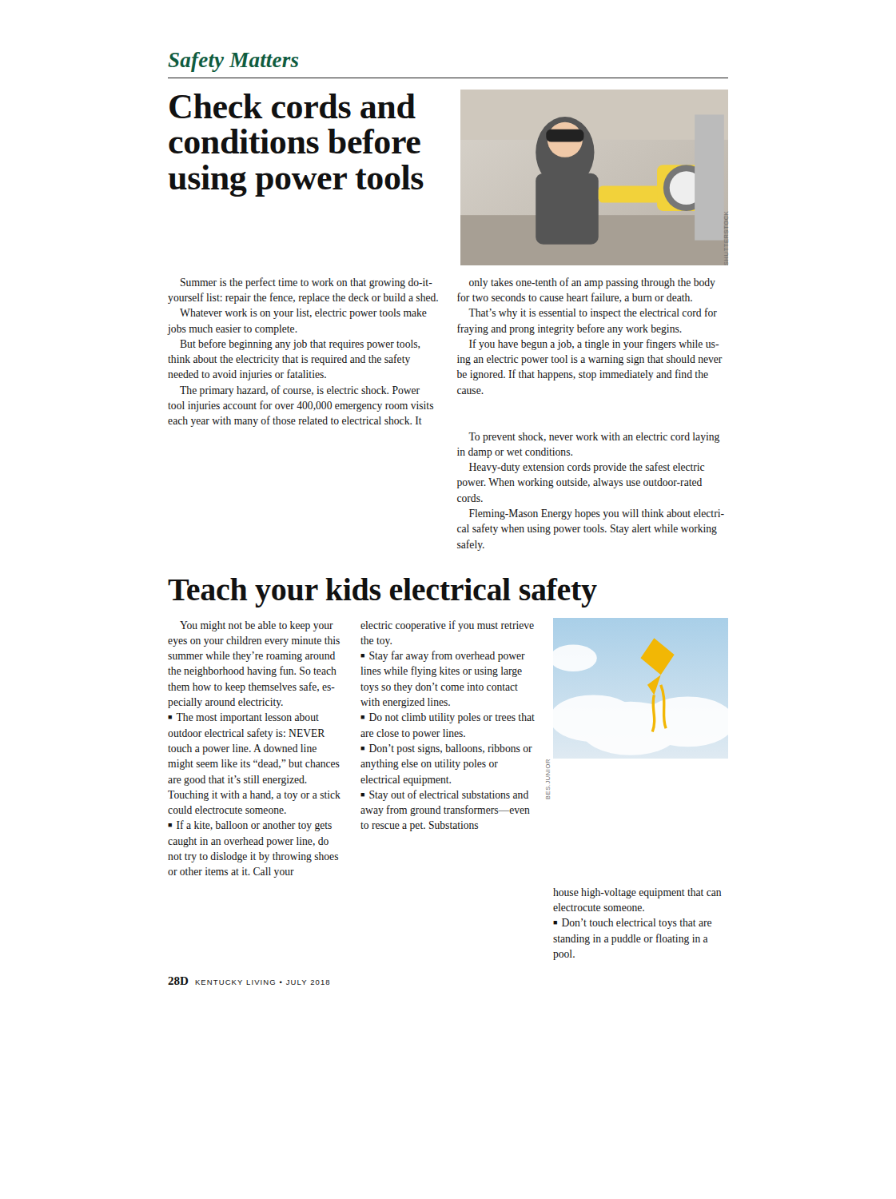Safety Matters
Check cords and conditions before using power tools
SHUTTERSTOCK
Summer is the perfect time to work on that growing do-it-yourself list: repair the fence, replace the deck or build a shed.
Whatever work is on your list, electric power tools make jobs much easier to complete.
But before beginning any job that requires power tools, think about the electricity that is required and the safety needed to avoid injuries or fatalities.
The primary hazard, of course, is electric shock. Power tool injuries account for over 400,000 emergency room visits each year with many of those related to electrical shock. It
only takes one-tenth of an amp passing through the body for two seconds to cause heart failure, a burn or death.
That’s why it is essential to inspect the electrical cord for fraying and prong integrity before any work begins.
If you have begun a job, a tingle in your fingers while using an electric power tool is a warning sign that should never be ignored. If that happens, stop immediately and find the cause.
To prevent shock, never work with an electric cord laying in damp or wet conditions.
Heavy-duty extension cords provide the safest electric power. When working outside, always use outdoor-rated cords.
Fleming-Mason Energy hopes you will think about electrical safety when using power tools. Stay alert while working safely.
Teach your kids electrical safety
You might not be able to keep your eyes on your children every minute this summer while they’re roaming around the neighborhood having fun. So teach them how to keep themselves safe, especially around electricity.
The most important lesson about outdoor electrical safety is: NEVER touch a power line. A downed line might seem like its “dead,” but chances are good that it’s still energized. Touching it with a hand, a toy or a stick could electrocute someone.
If a kite, balloon or another toy gets caught in an overhead power line, do not try to dislodge it by throwing shoes or other items at it. Call your
electric cooperative if you must retrieve the toy.
Stay far away from overhead power lines while flying kites or using large toys so they don’t come into contact with energized lines.
Do not climb utility poles or trees that are close to power lines.
Don’t post signs, balloons, ribbons or anything else on utility poles or electrical equipment.
Stay out of electrical substations and away from ground transformers—even to rescue a pet. Substations
BES.JUNIOR
house high-voltage equipment that can electrocute someone.
Don’t touch electrical toys that are standing in a puddle or floating in a pool.
28D KENTUCKY LIVING • JULY 2018